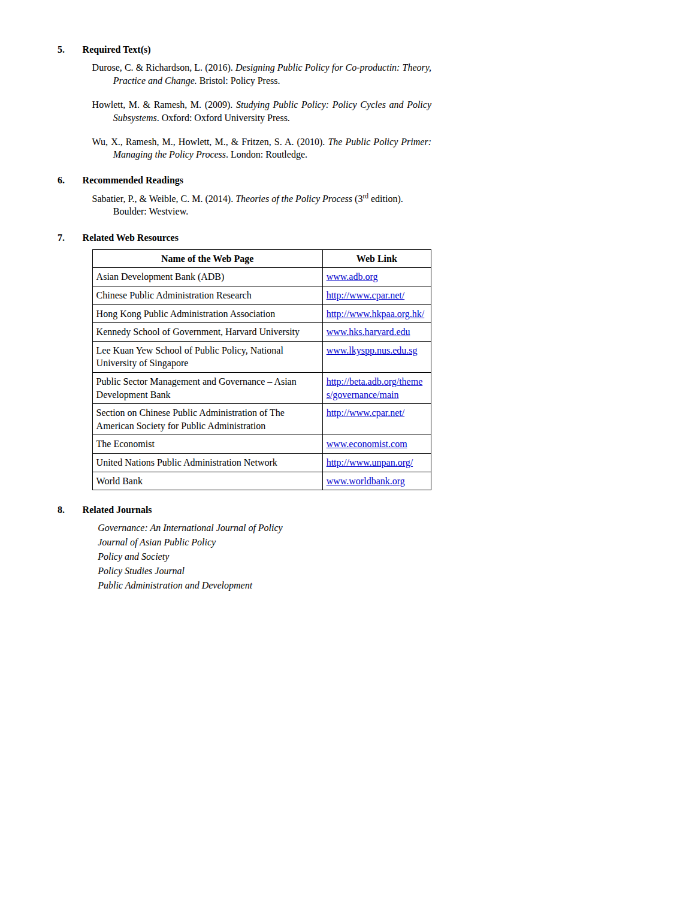5. Required Text(s)
Durose, C. & Richardson, L. (2016). Designing Public Policy for Co-productin: Theory, Practice and Change. Bristol: Policy Press.
Howlett, M. & Ramesh, M. (2009). Studying Public Policy: Policy Cycles and Policy Subsystems. Oxford: Oxford University Press.
Wu, X., Ramesh, M., Howlett, M., & Fritzen, S. A. (2010). The Public Policy Primer: Managing the Policy Process. London: Routledge.
6. Recommended Readings
Sabatier, P., & Weible, C. M. (2014). Theories of the Policy Process (3rd edition). Boulder: Westview.
7. Related Web Resources
| Name of the Web Page | Web Link |
| --- | --- |
| Asian Development Bank (ADB) | www.adb.org |
| Chinese Public Administration Research | http://www.cpar.net/ |
| Hong Kong Public Administration Association | http://www.hkpaa.org.hk/ |
| Kennedy School of Government, Harvard University | www.hks.harvard.edu |
| Lee Kuan Yew School of Public Policy, National University of Singapore | www.lkyspp.nus.edu.sg |
| Public Sector Management and Governance – Asian Development Bank | http://beta.adb.org/themes/governance/main |
| Section on Chinese Public Administration of The American Society for Public Administration | http://www.cpar.net/ |
| The Economist | www.economist.com |
| United Nations Public Administration Network | http://www.unpan.org/ |
| World Bank | www.worldbank.org |
8. Related Journals
Governance: An International Journal of Policy
Journal of Asian Public Policy
Policy and Society
Policy Studies Journal
Public Administration and Development